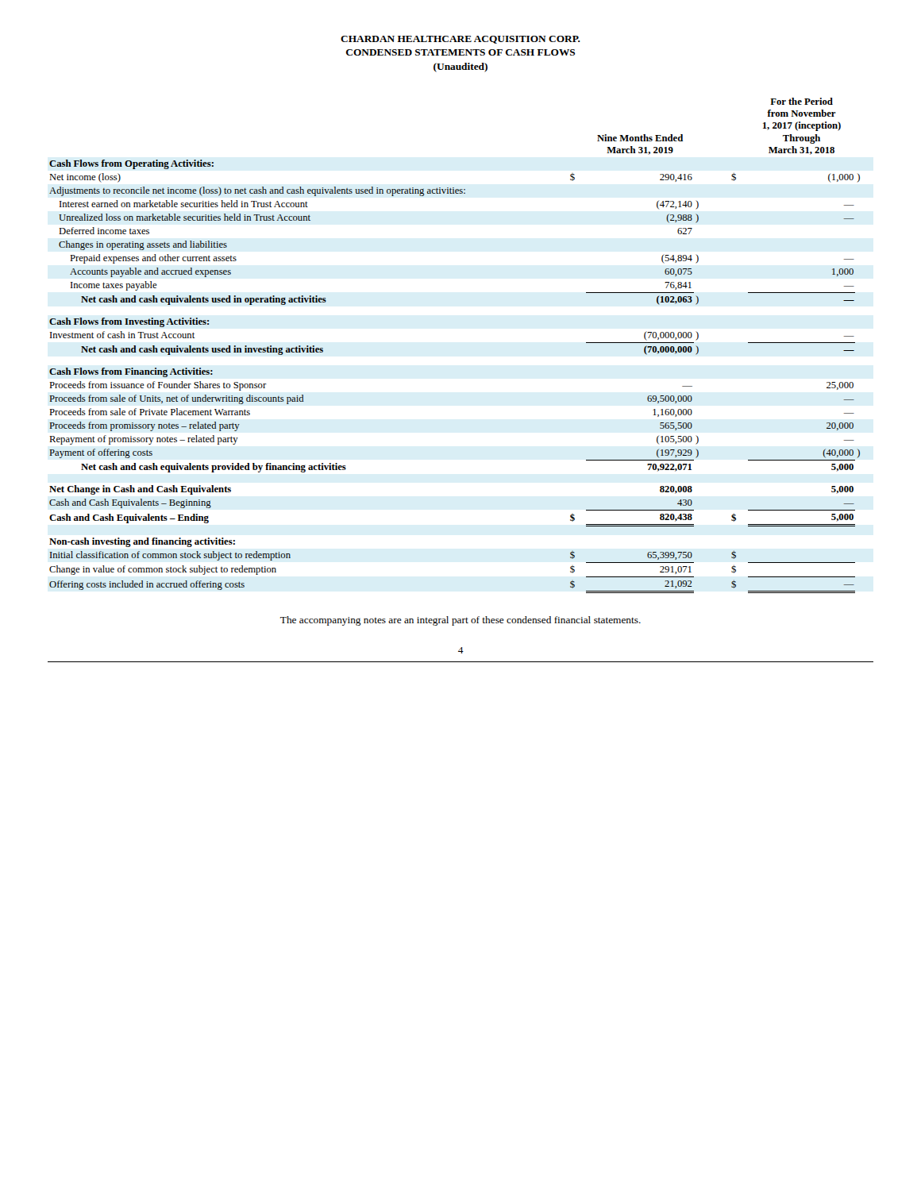CHARDAN HEALTHCARE ACQUISITION CORP.
CONDENSED STATEMENTS OF CASH FLOWS
(Unaudited)
| | | Nine Months Ended March 31, 2019 | | For the Period from November 1, 2017 (inception) Through March 31, 2018 |
| Cash Flows from Operating Activities: | | | | | | | | |
| Net income (loss) | | $ | 290,416 | | | $ | (1,000 | ) |
| Adjustments to reconcile net income (loss) to net cash and cash equivalents used in operating activities: | | | | | | | | |
| Interest earned on marketable securities held in Trust Account | | | (472,140 | ) | | | — | |
| Unrealized loss on marketable securities held in Trust Account | | | (2,988 | ) | | | — | |
| Deferred income taxes | | | 627 | | | | | |
| Changes in operating assets and liabilities | | | | | | | | |
| Prepaid expenses and other current assets | | | (54,894 | ) | | | — | |
| Accounts payable and accrued expenses | | | 60,075 | | | | 1,000 | |
| Income taxes payable | | | 76,841 | | | | — | |
| Net cash and cash equivalents used in operating activities | | | (102,063 | ) | | | — | |
| Cash Flows from Investing Activities: | | | | | | | | |
| Investment of cash in Trust Account | | | (70,000,000 | ) | | | — | |
| Net cash and cash equivalents used in investing activities | | | (70,000,000 | ) | | | — | |
| Cash Flows from Financing Activities: | | | | | | | | |
| Proceeds from issuance of Founder Shares to Sponsor | | | — | | | | 25,000 | |
| Proceeds from sale of Units, net of underwriting discounts paid | | | 69,500,000 | | | | — | |
| Proceeds from sale of Private Placement Warrants | | | 1,160,000 | | | | — | |
| Proceeds from promissory notes – related party | | | 565,500 | | | | 20,000 | |
| Repayment of promissory notes – related party | | | (105,500 | ) | | | — | |
| Payment of offering costs | | | (197,929 | ) | | | (40,000 | ) |
| Net cash and cash equivalents provided by financing activities | | | 70,922,071 | | | | 5,000 | |
| Net Change in Cash and Cash Equivalents | | | 820,008 | | | | 5,000 | |
| Cash and Cash Equivalents – Beginning | | | 430 | | | | — | |
| Cash and Cash Equivalents – Ending | | $ | 820,438 | | | $ | 5,000 | |
| Non-cash investing and financing activities: | | | | | | | | |
| Initial classification of common stock subject to redemption | | $ | 65,399,750 | | | $ | | |
| Change in value of common stock subject to redemption | | $ | 291,071 | | | $ | | |
| Offering costs included in accrued offering costs | | $ | 21,092 | | | $ | — | |
The accompanying notes are an integral part of these condensed financial statements.
4